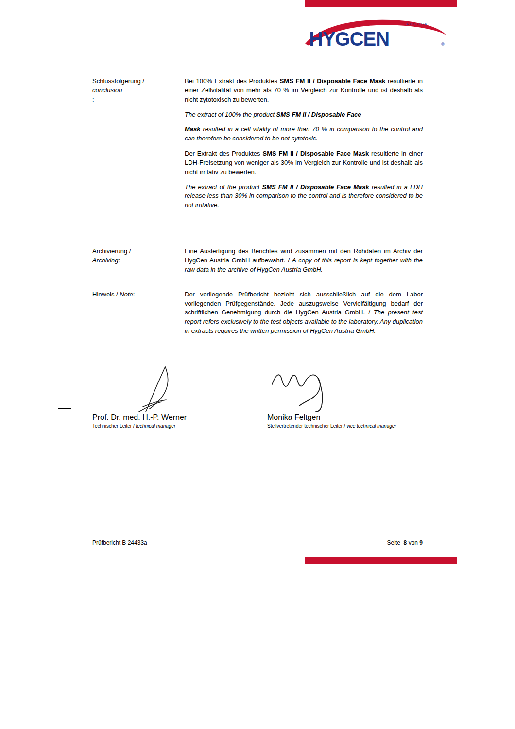HYGCEN AUSTRIA ®
Schlussfolgerung / conclusion:
Bei 100% Extrakt des Produktes SMS FM II / Disposable Face Mask resultierte in einer Zellvitalität von mehr als 70 % im Vergleich zur Kontrolle und ist deshalb als nicht zytotoxisch zu bewerten.
The extract of 100% the product SMS FM II / Disposable Face
Mask resulted in a cell vitality of more than 70 % in comparison to the control and can therefore be considered to be not cytotoxic.
Der Extrakt des Produktes SMS FM II / Disposable Face Mask resultierte in einer LDH-Freisetzung von weniger als 30% im Vergleich zur Kontrolle und ist deshalb als nicht irritativ zu bewerten.
The extract of the product SMS FM II / Disposable Face Mask resulted in a LDH release less than 30% in comparison to the control and is therefore considered to be not irritative.
Archivierung / Archiving:
Eine Ausfertigung des Berichtes wird zusammen mit den Rohdaten im Archiv der HygCen Austria GmbH aufbewahrt. / A copy of this report is kept together with the raw data in the archive of HygCen Austria GmbH.
Hinweis / Note:
Der vorliegende Prüfbericht bezieht sich ausschließlich auf die dem Labor vorliegenden Prüfgegenstände. Jede auszugsweise Vervielfältigung bedarf der schriftlichen Genehmigung durch die HygCen Austria GmbH. / The present test report refers exclusively to the test objects available to the laboratory. Any duplication in extracts requires the written permission of HygCen Austria GmbH.
Prof. Dr. med. H.-P. Werner
Technischer Leiter / technical manager
Monika Feltgen
Stellvertretender technischer Leiter / vice technical manager
Prüfbericht B 24433a
Seite 8 von 9